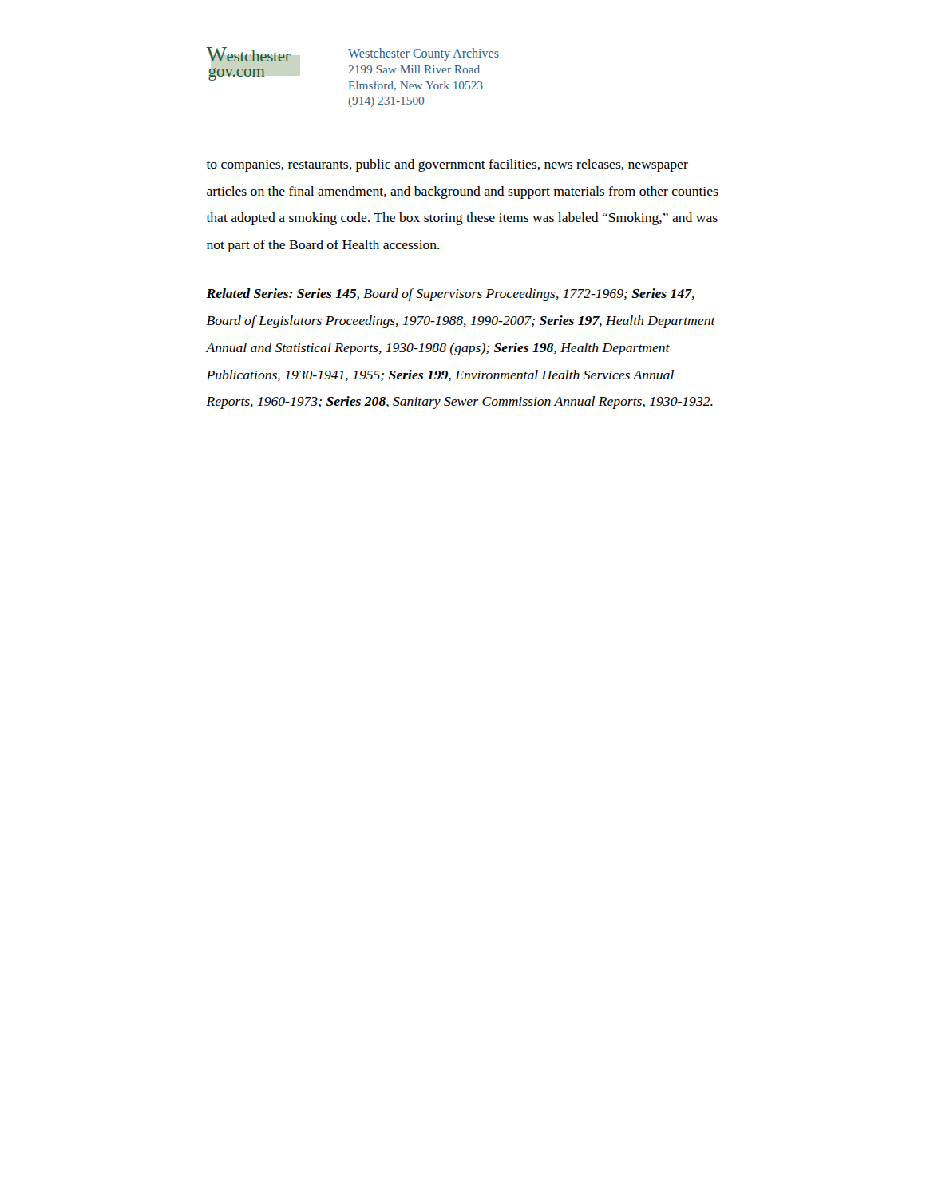Westchester
gov.com
Westchester County Archives
2199 Saw Mill River Road
Elmsford, New York 10523
(914) 231-1500
to companies, restaurants, public and government facilities, news releases, newspaper articles on the final amendment, and background and support materials from other counties that adopted a smoking code. The box storing these items was labeled “Smoking,” and was not part of the Board of Health accession.
Related Series: Series 145, Board of Supervisors Proceedings, 1772-1969; Series 147, Board of Legislators Proceedings, 1970-1988, 1990-2007; Series 197, Health Department Annual and Statistical Reports, 1930-1988 (gaps); Series 198, Health Department Publications, 1930-1941, 1955; Series 199, Environmental Health Services Annual Reports, 1960-1973; Series 208, Sanitary Sewer Commission Annual Reports, 1930-1932.